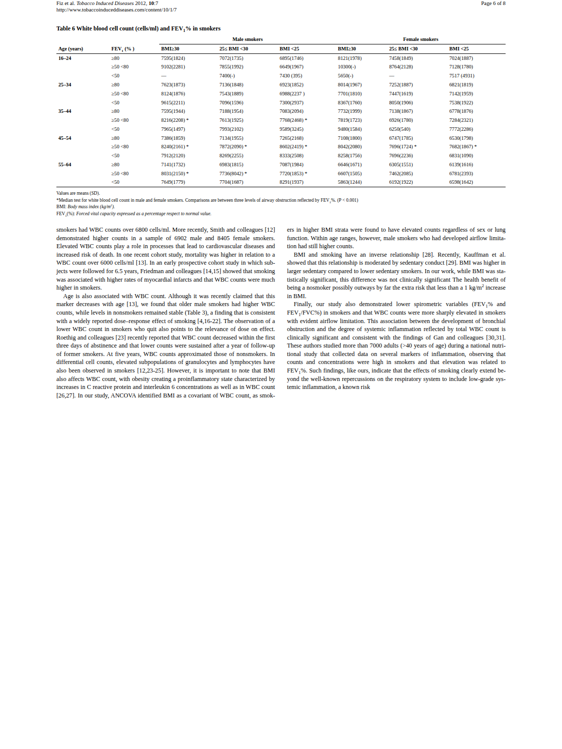Fiz et al. Tobacco Induced Diseases 2012, 10:7
http://www.tobaccoinduceddiseases.com/content/10/1/7
Page 6 of 8
Table 6 White blood cell count (cells/ml) and FEV1% in smokers
| | Male smokers | Female smokers |
| --- | --- | --- |
| Age (years) | FEV 1 (% ) | BMI≥30 | 25≤ BMI <30 | BMI <25 | BMI≥30 | 25≤ BMI <30 | BMI <25 |
| 16–24 | ≥80 | 7595(1824) | 7072(1735) | 6895(1746) | 8121(1978) | 7458(1849) | 7024(1887) |
| | ≥50 <80 | 9102(2281) | 7855(1992) | 6649(1967) | 10300(-) | 8764(2128) | 7128(1780) |
| | <50 | — | 7400(-) | 7430 (395) | 5650(-) | — | 7517 (4931) |
| 25–34 | ≥80 | 7623(1873) | 7136(1848) | 6923(1852) | 8014(1967) | 7252(1887) | 6821(1819) |
| | ≥50 <80 | 8124(1876) | 7543(1889) | 6988(2237 ) | 7701(1810) | 7447(1619) | 7142(1959) |
| | <50 | 9615(2211) | 7096(1596) | 7300(2937) | 8367(1760) | 8050(1906) | 7538(1922) |
| 35–44 | ≥80 | 7595(1944) | 7188(1954) | 7083(2094) | 7732(1999) | 7138(1867) | 6778(1876) |
| | ≥50 <80 | 8216(2208) * | 7613(1925) | 7768(2468) * | 7819(1723) | 6926(1780) | 7284(2321) |
| | <50 | 7965(1497) | 7993(2102) | 9589(3245) | 9480(1584) | 6250(540) | 7772(2286) |
| 45–54 | ≥80 | 7386(1859) | 7134(1955) | 7265(2168) | 7108(1800) | 6747(1785) | 6530(1798) |
| | ≥50 <80 | 8240(2161) * | 7872(2090) * | 8602(2419) * | 8042(2080) | 7696(1724) * | 7682(1867) * |
| | <50 | 7912(2120) | 8269(2255) | 8333(2508) | 8258(1756) | 7696(2236) | 6831(1090) |
| 55–64 | ≥80 | 7141(1732) | 6983(1815) | 7087(1984) | 6646(1671) | 6305(1551) | 6139(1616) |
| | ≥50 <80 | 8031(2150) * | 7736(8042) * | 7720(1853) * | 6607(1505) | 7462(2085) | 6781(2393) |
| | <50 | 7649(1779) | 7704(1687) | 8291(1937) | 5863(1244) | 6192(1922) | 6598(1642) |
Values are means (SD).
*Median test for white blood cell count in male and female smokers. Comparisons are between three levels of airway obstruction reflected by FEV1%. (P < 0.001)
BMI: Body mass index (kg/m2).
FEV1(%): Forced vital capacity expressed as a percentage respect to normal value.
smokers had WBC counts over 6800 cells/ml. More recently, Smith and colleagues [12] demonstrated higher counts in a sample of 6902 male and 8405 female smokers. Elevated WBC counts play a role in processes that lead to cardiovascular diseases and increased risk of death. In one recent cohort study, mortality was higher in relation to a WBC count over 6000 cells/ml [13]. In an early prospective cohort study in which subjects were followed for 6.5 years, Friedman and colleagues [14,15] showed that smoking was associated with higher rates of myocardial infarcts and that WBC counts were much higher in smokers.
Age is also associated with WBC count. Although it was recently claimed that this marker decreases with age [13], we found that older male smokers had higher WBC counts, while levels in nonsmokers remained stable (Table 3), a finding that is consistent with a widely reported dose–response effect of smoking [4,16-22]. The observation of a lower WBC count in smokers who quit also points to the relevance of dose on effect. Roethig and colleagues [23] recently reported that WBC count decreased within the first three days of abstinence and that lower counts were sustained after a year of follow-up of former smokers. At five years, WBC counts approximated those of nonsmokers. In differential cell counts, elevated subpopulations of granulocytes and lymphocytes have also been observed in smokers [12,23-25]. However, it is important to note that BMI also affects WBC count, with obesity creating a proinflammatory state characterized by increases in C reactive protein and interleukin 6 concentrations as well as in WBC count [26,27]. In our study, ANCOVA identified BMI as a covariant of WBC count, as smokers in higher BMI strata were found to have elevated counts regardless of sex or lung function. Within age ranges, however, male smokers who had developed airflow limitation had still higher counts.
BMI and smoking have an inverse relationship [28]. Recently, Kauffman et al. showed that this relationship is moderated by sedentary conduct [29]. BMI was higher in larger sedentary compared to lower sedentary smokers. In our work, while BMI was statistically significant, this difference was not clinically significant The health benefit of being a nosmoker possibly outways by far the extra risk that less than a 1 kg/m2 increase in BMI.
Finally, our study also demonstrated lower spirometric variables (FEV1% and FEV1/FVC%) in smokers and that WBC counts were more sharply elevated in smokers with evident airflow limitation. This association between the development of bronchial obstruction and the degree of systemic inflammation reflected by total WBC count is clinically significant and consistent with the findings of Gan and colleagues [30,31]. These authors studied more than 7000 adults (>40 years of age) during a national nutritional study that collected data on several markers of inflammation, observing that counts and concentrations were high in smokers and that elevation was related to FEV1%. Such findings, like ours, indicate that the effects of smoking clearly extend beyond the well-known repercussions on the respiratory system to include low-grade systemic inflammation, a known risk